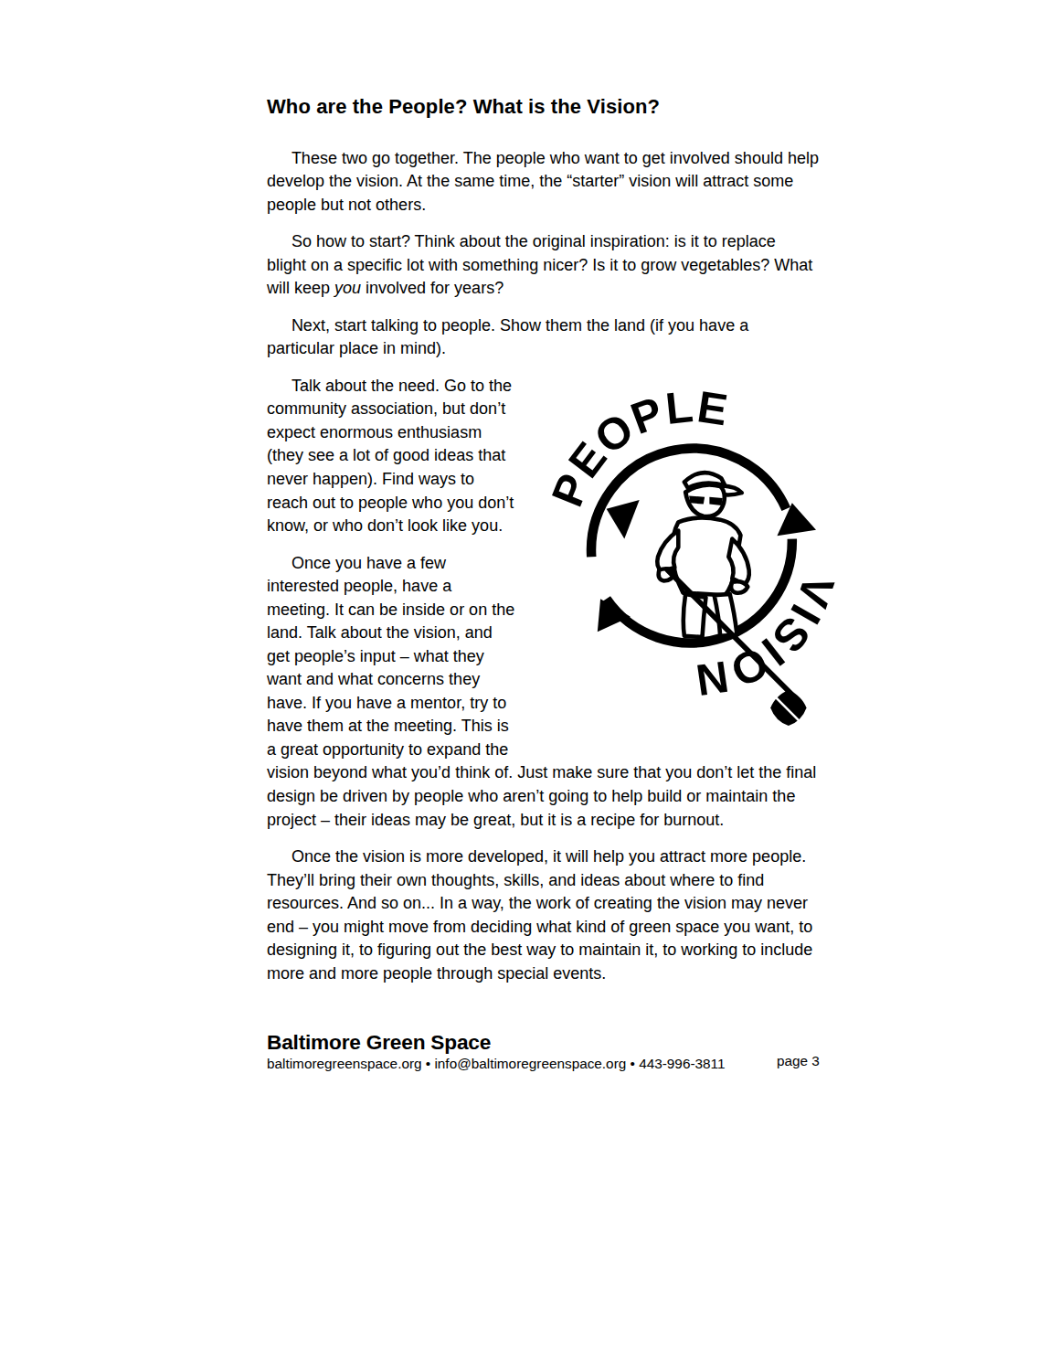Who are the People? What is the Vision?
These two go together. The people who want to get involved should help develop the vision. At the same time, the “starter” vision will attract some people but not others.
So how to start? Think about the original inspiration: is it to replace blight on a specific lot with something nicer? Is it to grow vegetables? What will keep you involved for years?
Next, start talking to people. Show them the land (if you have a particular place in mind).
PEOPLE VISION
Talk about the need. Go to the community association, but don’t expect enormous enthusiasm (they see a lot of good ideas that never happen). Find ways to reach out to people who you don’t know, or who don’t look like you.
Once you have a few interested people, have a meeting. It can be inside or on the land. Talk about the vision, and get people’s input – what they want and what concerns they have. If you have a mentor, try to have them at the meeting. This is a great opportunity to expand the vision beyond what you’d think of. Just make sure that you don’t let the final design be driven by people who aren’t going to help build or maintain the project – their ideas may be great, but it is a recipe for burnout.
Once the vision is more developed, it will help you attract more people. They’ll bring their own thoughts, skills, and ideas about where to find resources. And so on... In a way, the work of creating the vision may never end – you might move from deciding what kind of green space you want, to designing it, to figuring out the best way to maintain it, to working to include more and more people through special events.
Baltimore Green Space
baltimoregreenspace.org • info@baltimoregreenspace.org • 443-996-3811
page 3